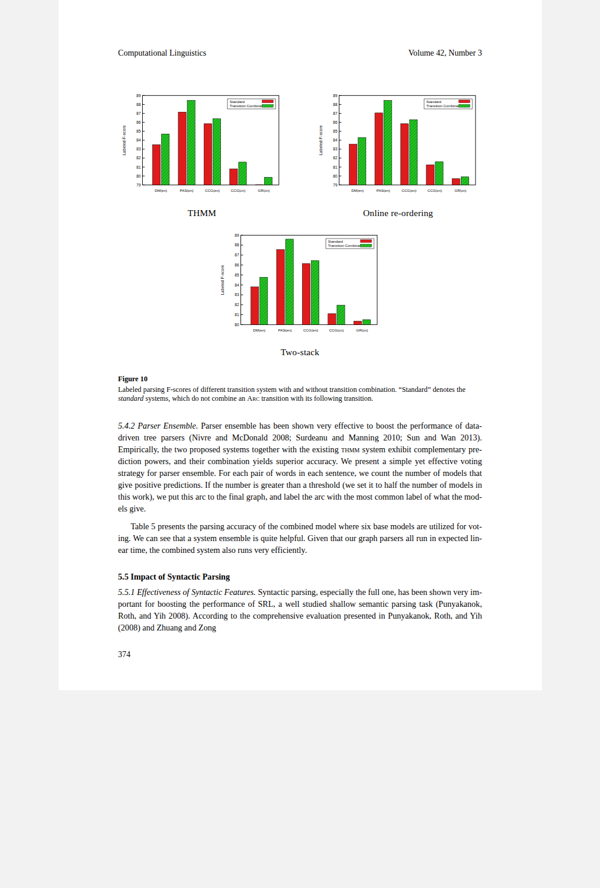Computational Linguistics
Volume 42, Number 3
79 80 81 82 83 84 85 86 87 88 89 Labeled F-score Standard Transition Combination DM(en) PAS(en) CCG(en) CCG(cn) GR(cn)
THMM
79 80 81 82 83 84 85 86 87 88 89 Labeled F-score Standard Transition Combination DM(en) PAS(en) CCG(en) CCG(cn) GR(cn)
Online re-ordering
80 81 82 83 84 85 86 87 88 89 Labeled F-score Standard Transition Combination DM(en) PAS(en) CCG(en) CCG(cn) GR(cn)
Two-stack
Figure 10 Labeled parsing F-scores of different transition system with and without transition combination. “Standard” denotes the standard systems, which do not combine an Arc transition with its following transition.
5.4.2 Parser Ensemble. Parser ensemble has been shown very effective to boost the performance of data-driven tree parsers (Nivre and McDonald 2008; Surdeanu and Manning 2010; Sun and Wan 2013). Empirically, the two proposed systems together with the existing thmm system exhibit complementary prediction powers, and their combination yields superior accuracy. We present a simple yet effective voting strategy for parser ensemble. For each pair of words in each sentence, we count the number of models that give positive predictions. If the number is greater than a threshold (we set it to half the number of models in this work), we put this arc to the final graph, and label the arc with the most common label of what the models give.
Table 5 presents the parsing accuracy of the combined model where six base models are utilized for voting. We can see that a system ensemble is quite helpful. Given that our graph parsers all run in expected linear time, the combined system also runs very efficiently.
5.5 Impact of Syntactic Parsing
5.5.1 Effectiveness of Syntactic Features. Syntactic parsing, especially the full one, has been shown very important for boosting the performance of SRL, a well studied shallow semantic parsing task (Punyakanok, Roth, and Yih 2008). According to the comprehensive evaluation presented in Punyakanok, Roth, and Yih (2008) and Zhuang and Zong
374